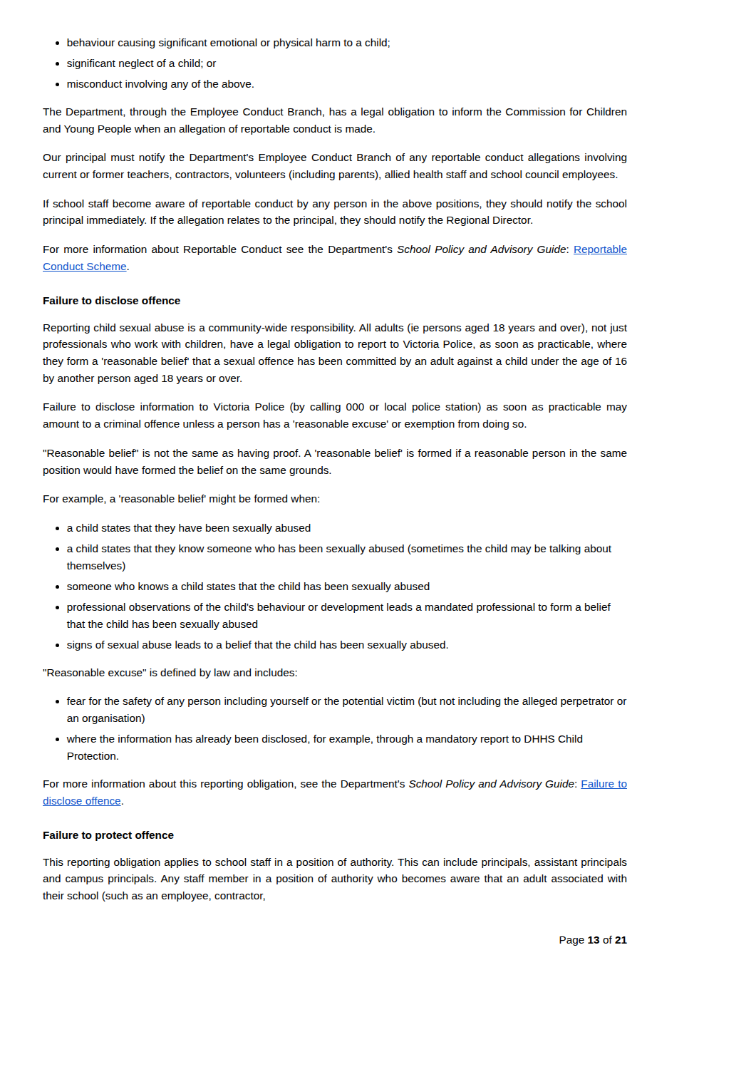behaviour causing significant emotional or physical harm to a child;
significant neglect of a child; or
misconduct involving any of the above.
The Department, through the Employee Conduct Branch, has a legal obligation to inform the Commission for Children and Young People when an allegation of reportable conduct is made.
Our principal must notify the Department's Employee Conduct Branch of any reportable conduct allegations involving current or former teachers, contractors, volunteers (including parents), allied health staff and school council employees.
If school staff become aware of reportable conduct by any person in the above positions, they should notify the school principal immediately. If the allegation relates to the principal, they should notify the Regional Director.
For more information about Reportable Conduct see the Department's School Policy and Advisory Guide: Reportable Conduct Scheme.
Failure to disclose offence
Reporting child sexual abuse is a community-wide responsibility. All adults (ie persons aged 18 years and over), not just professionals who work with children, have a legal obligation to report to Victoria Police, as soon as practicable, where they form a 'reasonable belief' that a sexual offence has been committed by an adult against a child under the age of 16 by another person aged 18 years or over.
Failure to disclose information to Victoria Police (by calling 000 or local police station) as soon as practicable may amount to a criminal offence unless a person has a 'reasonable excuse' or exemption from doing so.
"Reasonable belief" is not the same as having proof. A 'reasonable belief' is formed if a reasonable person in the same position would have formed the belief on the same grounds.
For example, a 'reasonable belief' might be formed when:
a child states that they have been sexually abused
a child states that they know someone who has been sexually abused (sometimes the child may be talking about themselves)
someone who knows a child states that the child has been sexually abused
professional observations of the child's behaviour or development leads a mandated professional to form a belief that the child has been sexually abused
signs of sexual abuse leads to a belief that the child has been sexually abused.
"Reasonable excuse" is defined by law and includes:
fear for the safety of any person including yourself or the potential victim (but not including the alleged perpetrator or an organisation)
where the information has already been disclosed, for example, through a mandatory report to DHHS Child Protection.
For more information about this reporting obligation, see the Department's School Policy and Advisory Guide: Failure to disclose offence.
Failure to protect offence
This reporting obligation applies to school staff in a position of authority. This can include principals, assistant principals and campus principals. Any staff member in a position of authority who becomes aware that an adult associated with their school (such as an employee, contractor,
Page 13 of 21